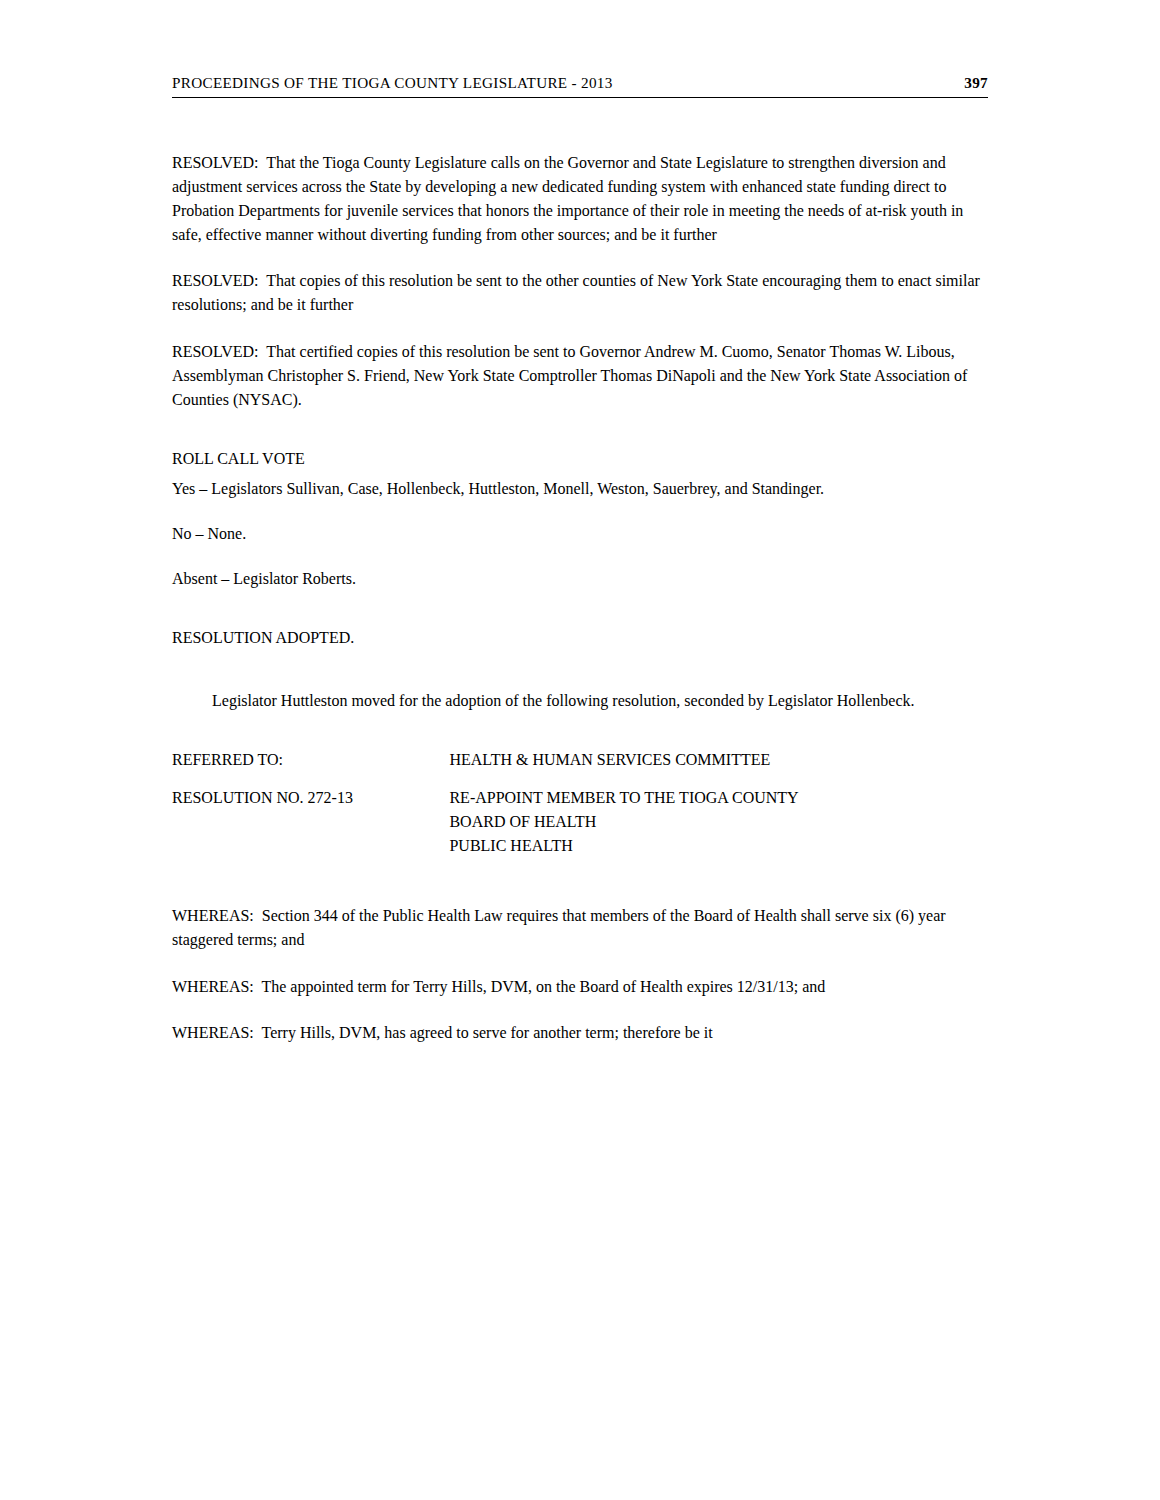Proceedings of the Tioga County Legislature - 2013 397
RESOLVED: That the Tioga County Legislature calls on the Governor and State Legislature to strengthen diversion and adjustment services across the State by developing a new dedicated funding system with enhanced state funding direct to Probation Departments for juvenile services that honors the importance of their role in meeting the needs of at-risk youth in safe, effective manner without diverting funding from other sources; and be it further
RESOLVED: That copies of this resolution be sent to the other counties of New York State encouraging them to enact similar resolutions; and be it further
RESOLVED: That certified copies of this resolution be sent to Governor Andrew M. Cuomo, Senator Thomas W. Libous, Assemblyman Christopher S. Friend, New York State Comptroller Thomas DiNapoli and the New York State Association of Counties (NYSAC).
ROLL CALL VOTE
Yes – Legislators Sullivan, Case, Hollenbeck, Huttleston, Monell, Weston, Sauerbrey, and Standinger.
No – None.
Absent – Legislator Roberts.
RESOLUTION ADOPTED.
Legislator Huttleston moved for the adoption of the following resolution, seconded by Legislator Hollenbeck.
| REFERRED TO: | HEALTH & HUMAN SERVICES COMMITTEE |
| RESOLUTION NO. 272-13 | RE-APPOINT MEMBER TO THE TIOGA COUNTY BOARD OF HEALTH PUBLIC HEALTH |
WHEREAS: Section 344 of the Public Health Law requires that members of the Board of Health shall serve six (6) year staggered terms; and
WHEREAS: The appointed term for Terry Hills, DVM, on the Board of Health expires 12/31/13; and
WHEREAS: Terry Hills, DVM, has agreed to serve for another term; therefore be it